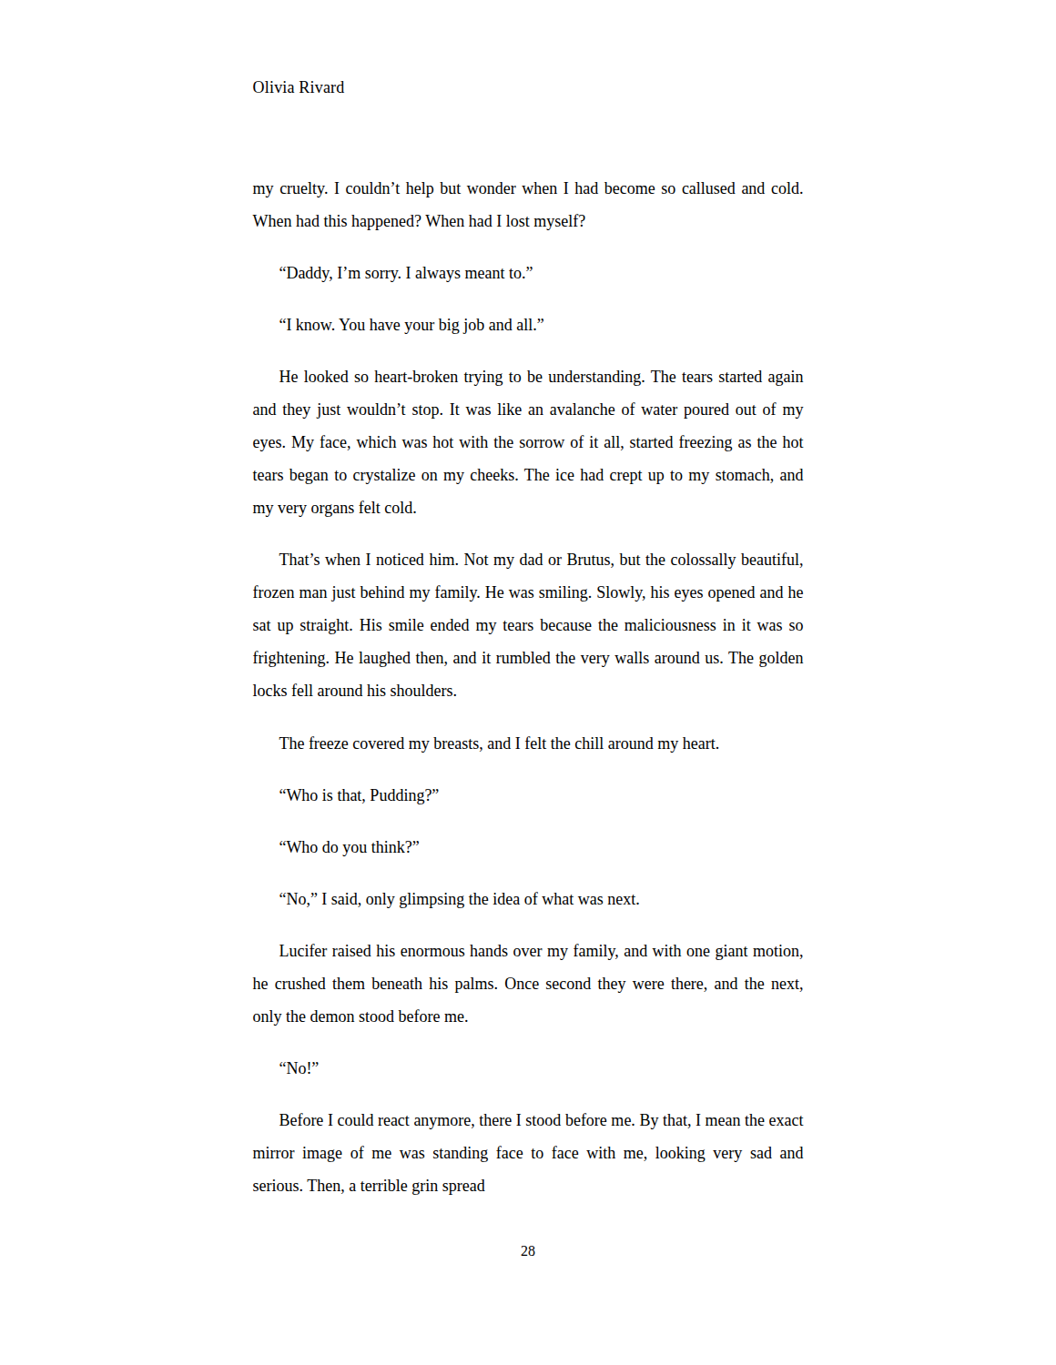Olivia Rivard
my cruelty. I couldn’t help but wonder when I had become so callused and cold. When had this happened? When had I lost myself?
“Daddy, I’m sorry. I always meant to.”
“I know. You have your big job and all.”
He looked so heart-broken trying to be understanding. The tears started again and they just wouldn’t stop. It was like an avalanche of water poured out of my eyes. My face, which was hot with the sorrow of it all, started freezing as the hot tears began to crystalize on my cheeks. The ice had crept up to my stomach, and my very organs felt cold.
That’s when I noticed him. Not my dad or Brutus, but the colossally beautiful, frozen man just behind my family. He was smiling. Slowly, his eyes opened and he sat up straight. His smile ended my tears because the maliciousness in it was so frightening. He laughed then, and it rumbled the very walls around us. The golden locks fell around his shoulders.
The freeze covered my breasts, and I felt the chill around my heart.
“Who is that, Pudding?”
“Who do you think?”
“No,” I said, only glimpsing the idea of what was next.
Lucifer raised his enormous hands over my family, and with one giant motion, he crushed them beneath his palms. Once second they were there, and the next, only the demon stood before me.
“No!”
Before I could react anymore, there I stood before me. By that, I mean the exact mirror image of me was standing face to face with me, looking very sad and serious. Then, a terrible grin spread
28